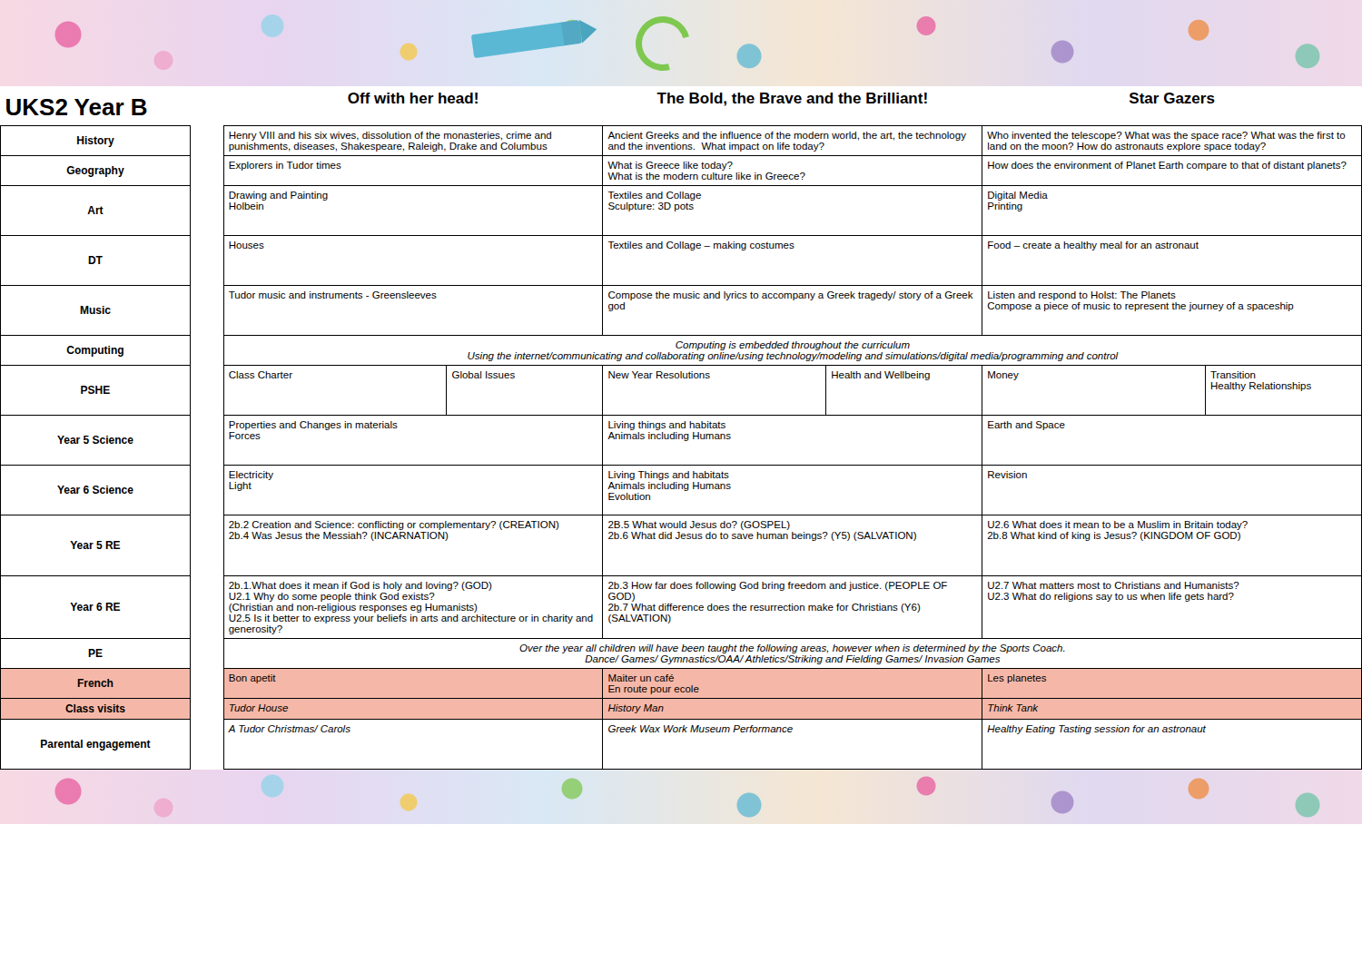| UKS2 Year B | | Off with her head! | The Bold, the Brave and the Brilliant! | Star Gazers |
| History | | Henry VIII and his six wives, dissolution of the monasteries, crime and punishments, diseases, Shakespeare, Raleigh, Drake and Columbus | Ancient Greeks and the influence of the modern world, the art, the technology and the inventions. What impact on life today? | Who invented the telescope? What was the space race? What was the first to land on the moon? How do astronauts explore space today? |
| Geography | | Explorers in Tudor times | What is Greece like today? What is the modern culture like in Greece? | How does the environment of Planet Earth compare to that of distant planets? |
| Art | | Drawing and Painting Holbein | Textiles and Collage Sculpture: 3D pots | Digital Media Printing |
| DT | | Houses | Textiles and Collage – making costumes | Food – create a healthy meal for an astronaut |
| Music | | Tudor music and instruments - Greensleeves | Compose the music and lyrics to accompany a Greek tragedy/ story of a Greek god | Listen and respond to Holst: The Planets Compose a piece of music to represent the journey of a spaceship |
| Computing | | Computing is embedded throughout the curriculum Using the internet/communicating and collaborating online/using technology/modeling and simulations/digital media/programming and control |
| PSHE | | Class Charter | Global Issues | New Year Resolutions | Health and Wellbeing | Money | Transition Healthy Relationships |
| Year 5 Science | | Properties and Changes in materials Forces | Living things and habitats Animals including Humans | Earth and Space |
| Year 6 Science | | Electricity Light | Living Things and habitats Animals including Humans Evolution | Revision |
| Year 5 RE | | 2b.2 Creation and Science: conflicting or complementary? (CREATION) 2b.4 Was Jesus the Messiah? (INCARNATION) | 2B.5 What would Jesus do? (GOSPEL) 2b.6 What did Jesus do to save human beings? (Y5) (SALVATION) | U2.6 What does it mean to be a Muslim in Britain today? 2b.8 What kind of king is Jesus? (KINGDOM OF GOD) |
| Year 6 RE | | 2b.1.What does it mean if God is holy and loving? (GOD) U2.1 Why do some people think God exists? (Christian and non-religious responses eg Humanists) U2.5 Is it better to express your beliefs in arts and architecture or in charity and generosity? | 2b.3 How far does following God bring freedom and justice. (PEOPLE OF GOD) 2b.7 What difference does the resurrection make for Christians (Y6) (SALVATION) | U2.7 What matters most to Christians and Humanists? U2.3 What do religions say to us when life gets hard? |
| PE | | Over the year all children will have been taught the following areas, however when is determined by the Sports Coach. Dance/ Games/ Gymnastics/OAA/ Athletics/Striking and Fielding Games/ Invasion Games |
| French | | Bon apetit | Maiter un café En route pour ecole | Les planetes |
| Class visits | | Tudor House | History Man | Think Tank |
| Parental engagement | | A Tudor Christmas/ Carols | Greek Wax Work Museum Performance | Healthy Eating Tasting session for an astronaut |